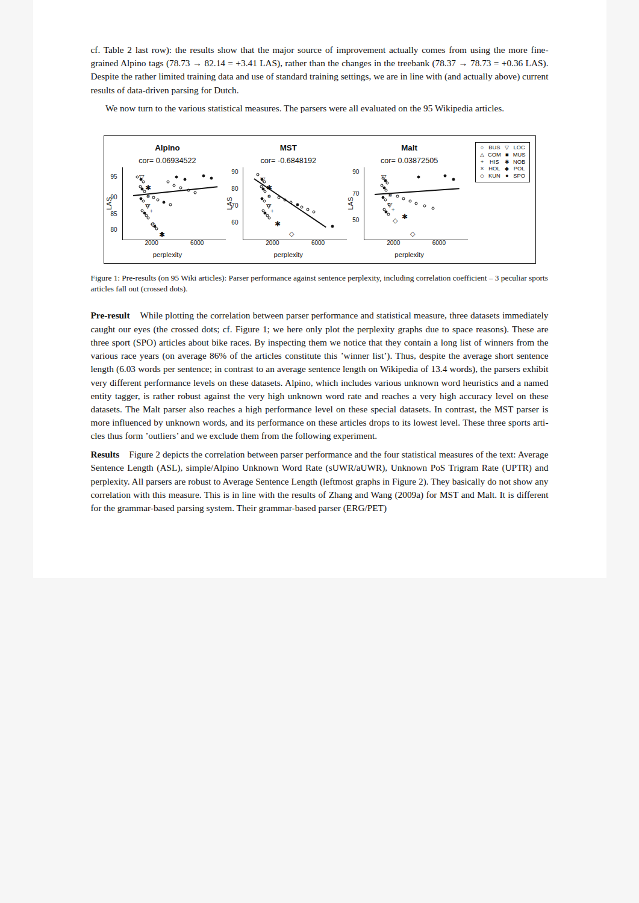cf. Table 2 last row): the results show that the major source of improvement actually comes from using the more fine-grained Alpino tags (78.73 → 82.14 = +3.41 LAS), rather than the changes in the treebank (78.37 → 78.73 = +0.36 LAS). Despite the rather limited training data and use of standard training settings, we are in line with (and actually above) current results of data-driven parsing for Dutch.
We now turn to the various statistical measures. The parsers were all evaluated on the 95 Wikipedia articles.
Alpino
cor= 0.06934522
LAS 95 90 85 80 2000 6000
perplexity
MST
cor= -0.6848192
LAS 90 80 70 60 2000 6000
perplexity
Malt
cor= 0.03872505
LAS 90 70 50 2000 6000
perplexity
| ○ | BUS | ▽ | LOC |
| △ | COM | ■ | MUS |
| + | HIS | ✱ | NOB |
| × | HOL | ◆ | POL |
| ◇ | KUN | ● | SPO |
Figure 1: Pre-results (on 95 Wiki articles): Parser performance against sentence perplexity, including correlation coefficient – 3 peculiar sports articles fall out (crossed dots).
Pre-result While plotting the correlation between parser performance and statistical measure, three datasets immediately caught our eyes (the crossed dots; cf. Figure 1; we here only plot the perplexity graphs due to space reasons). These are three sport (SPO) articles about bike races. By inspecting them we notice that they contain a long list of winners from the various race years (on average 86% of the articles constitute this ’winner list’). Thus, despite the average short sentence length (6.03 words per sentence; in contrast to an average sentence length on Wikipedia of 13.4 words), the parsers exhibit very different performance levels on these datasets. Alpino, which includes various unknown word heuristics and a named entity tagger, is rather robust against the very high unknown word rate and reaches a very high accuracy level on these datasets. The Malt parser also reaches a high performance level on these special datasets. In contrast, the MST parser is more influenced by unknown words, and its performance on these articles drops to its lowest level. These three sports articles thus form ’outliers’ and we exclude them from the following experiment.
Results Figure 2 depicts the correlation between parser performance and the four statistical measures of the text: Average Sentence Length (ASL), simple/Alpino Unknown Word Rate (sUWR/aUWR), Unknown PoS Trigram Rate (UPTR) and perplexity. All parsers are robust to Average Sentence Length (leftmost graphs in Figure 2). They basically do not show any correlation with this measure. This is in line with the results of Zhang and Wang (2009a) for MST and Malt. It is different for the grammar-based parsing system. Their grammar-based parser (ERG/PET)